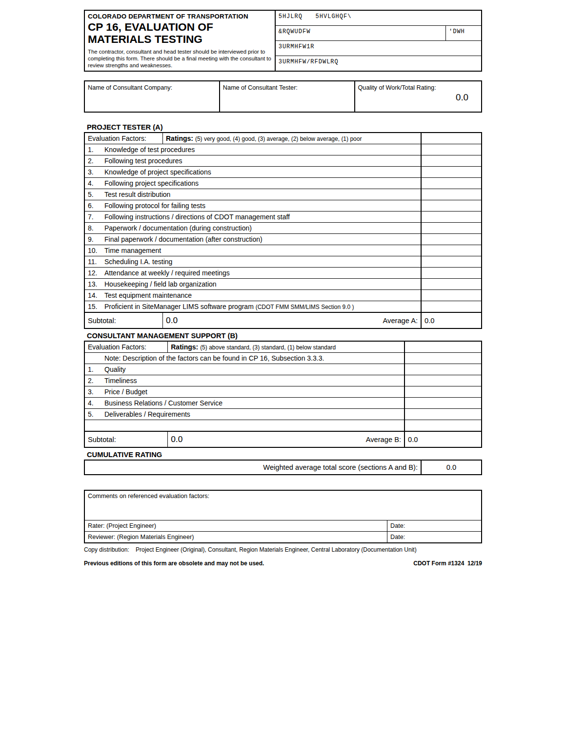| COLORADO DEPARTMENT OF TRANSPORTATION CP 16, EVALUATION OF MATERIALS TESTING The contractor, consultant and head tester should be interviewed prior to completing this form. There should be a final meeting with the consultant to review strengths and weaknesses. | 5HJLRQ 5HVLGHQF\ |
| &RQWUDFW | 'DWH |
| 3URMHFW1R |
| 3URMHFW/RFDWLRQ |
| Name of Consultant Company: | Name of Consultant Tester: | Quality of Work/Total Rating: 0.0 |
PROJECT TESTER (A)
| Evaluation Factors: | Ratings: (5) very good, (4) good, (3) average, (2) below average, (1) poor | |
| --- | --- | --- |
| 1. | Knowledge of test procedures | |
| 2. | Following test procedures | |
| 3. | Knowledge of project specifications | |
| 4. | Following project specifications | |
| 5. | Test result distribution | |
| 6. | Following protocol for failing tests | |
| 7. | Following instructions / directions of CDOT management staff | |
| 8. | Paperwork / documentation (during construction) | |
| 9. | Final paperwork / documentation (after construction) | |
| 10. | Time management | |
| 11. | Scheduling I.A. testing | |
| 12. | Attendance at weekly / required meetings | |
| 13. | Housekeeping / field lab organization | |
| 14. | Test equipment maintenance | |
| 15. | Proficient in SiteManager LIMS software program (CDOT FMM SMM/LIMS Section 9.0 ) | |
| Subtotal: | / 0.0 / Average A: / | 0.0 |
CONSULTANT MANAGEMENT SUPPORT (B)
| Evaluation Factors: | Ratings: (5) above standard, (3) standard, (1) below standard | |
| --- | --- | --- |
| Note: Description of the factors can be found in CP 16, Subsection 3.3.3. | |
| 1. | Quality | |
| 2. | Timeliness | |
| 3. | Price / Budget | |
| 4. | Business Relations / Customer Service | |
| 5. | Deliverables / Requirements | |
| Subtotal: | / 0.0 / Average B: / | 0.0 |
CUMULATIVE RATING
| Weighted average total score (sections A and B): | 0.0 |
| Comments on referenced evaluation factors: |
| Rater: (Project Engineer) | Date: |
| Reviewer: (Region Materials Engineer) | Date: |
Copy distribution: Project Engineer (Original), Consultant, Region Materials Engineer, Central Laboratory (Documentation Unit)
Previous editions of this form are obsolete and may not be used. CDOT Form #1324 12/19